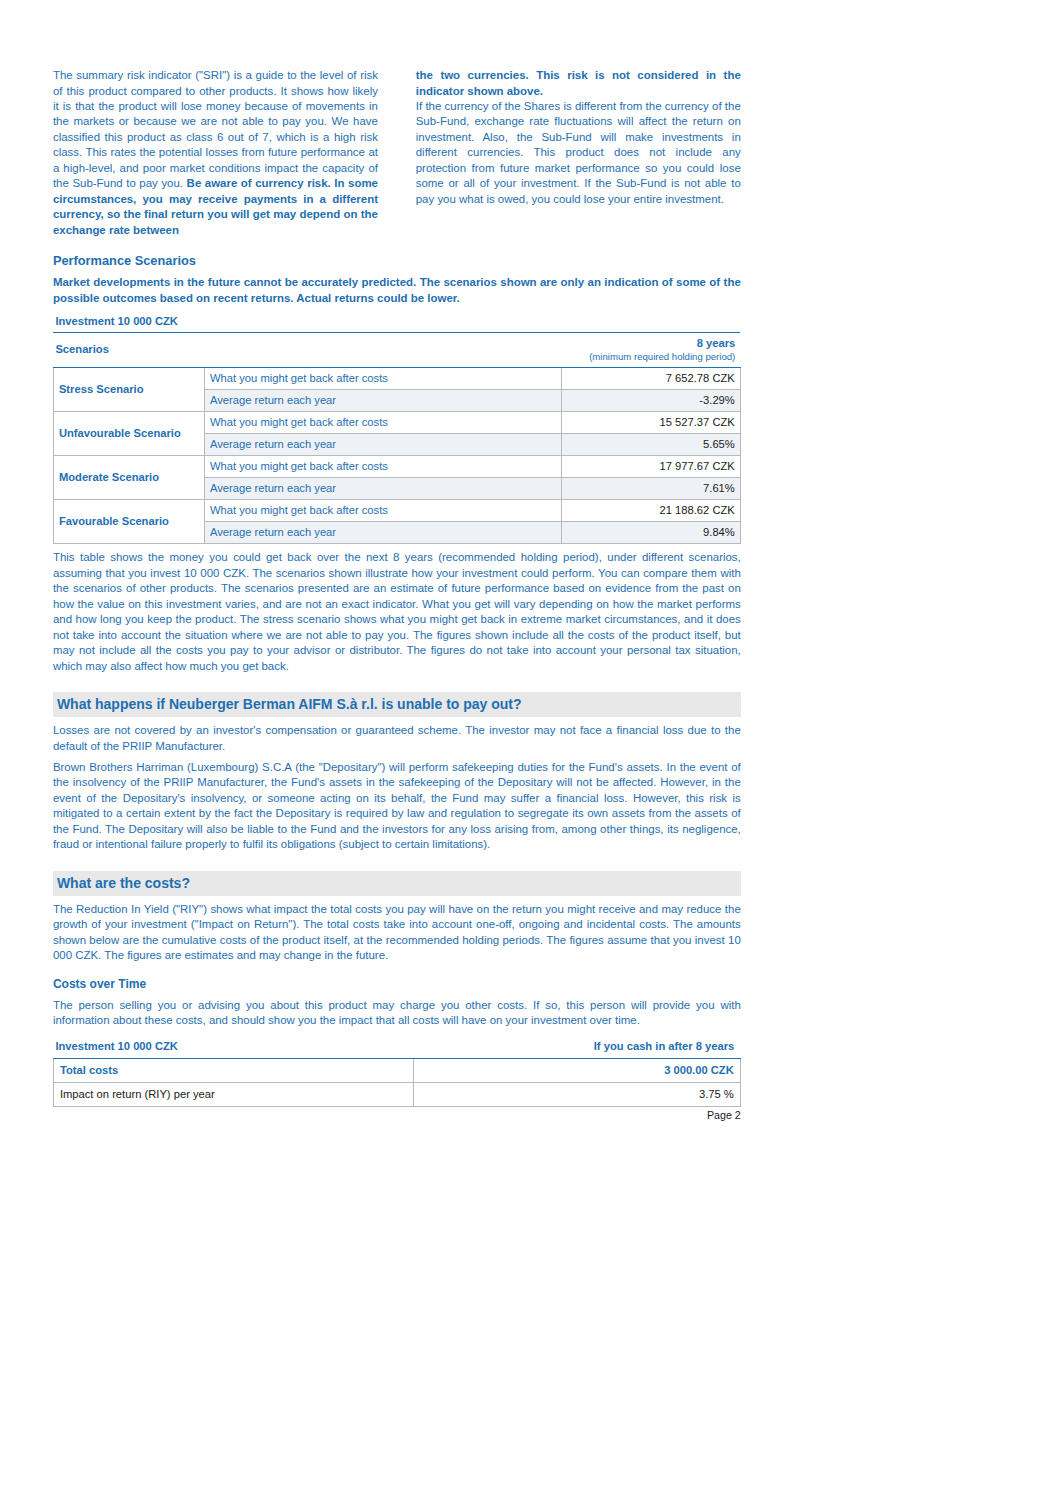The summary risk indicator ("SRI") is a guide to the level of risk of this product compared to other products. It shows how likely it is that the product will lose money because of movements in the markets or because we are not able to pay you. We have classified this product as class 6 out of 7, which is a high risk class. This rates the potential losses from future performance at a high-level, and poor market conditions impact the capacity of the Sub-Fund to pay you. Be aware of currency risk. In some circumstances, you may receive payments in a different currency, so the final return you will get may depend on the exchange rate between
the two currencies. This risk is not considered in the indicator shown above.
If the currency of the Shares is different from the currency of the Sub-Fund, exchange rate fluctuations will affect the return on investment. Also, the Sub-Fund will make investments in different currencies. This product does not include any protection from future market performance so you could lose some or all of your investment. If the Sub-Fund is not able to pay you what is owed, you could lose your entire investment.
Performance Scenarios
Market developments in the future cannot be accurately predicted. The scenarios shown are only an indication of some of the possible outcomes based on recent returns. Actual returns could be lower.
| Investment 10 000 CZK |
| Scenarios | 8 years (minimum required holding period) |
| Stress Scenario | What you might get back after costs | 7 652.78 CZK |
| Average return each year | -3.29% |
| Unfavourable Scenario | What you might get back after costs | 15 527.37 CZK |
| Average return each year | 5.65% |
| Moderate Scenario | What you might get back after costs | 17 977.67 CZK |
| Average return each year | 7.61% |
| Favourable Scenario | What you might get back after costs | 21 188.62 CZK |
| Average return each year | 9.84% |
This table shows the money you could get back over the next 8 years (recommended holding period), under different scenarios, assuming that you invest 10 000 CZK. The scenarios shown illustrate how your investment could perform. You can compare them with the scenarios of other products. The scenarios presented are an estimate of future performance based on evidence from the past on how the value on this investment varies, and are not an exact indicator. What you get will vary depending on how the market performs and how long you keep the product. The stress scenario shows what you might get back in extreme market circumstances, and it does not take into account the situation where we are not able to pay you. The figures shown include all the costs of the product itself, but may not include all the costs you pay to your advisor or distributor. The figures do not take into account your personal tax situation, which may also affect how much you get back.
What happens if Neuberger Berman AIFM S.à r.l. is unable to pay out?
Losses are not covered by an investor's compensation or guaranteed scheme. The investor may not face a financial loss due to the default of the PRIIP Manufacturer.
Brown Brothers Harriman (Luxembourg) S.C.A (the "Depositary") will perform safekeeping duties for the Fund's assets. In the event of the insolvency of the PRIIP Manufacturer, the Fund's assets in the safekeeping of the Depositary will not be affected. However, in the event of the Depositary's insolvency, or someone acting on its behalf, the Fund may suffer a financial loss. However, this risk is mitigated to a certain extent by the fact the Depositary is required by law and regulation to segregate its own assets from the assets of the Fund. The Depositary will also be liable to the Fund and the investors for any loss arising from, among other things, its negligence, fraud or intentional failure properly to fulfil its obligations (subject to certain limitations).
What are the costs?
The Reduction In Yield ("RIY") shows what impact the total costs you pay will have on the return you might receive and may reduce the growth of your investment ("Impact on Return"). The total costs take into account one-off, ongoing and incidental costs. The amounts shown below are the cumulative costs of the product itself, at the recommended holding periods. The figures assume that you invest 10 000 CZK. The figures are estimates and may change in the future.
Costs over Time
The person selling you or advising you about this product may charge you other costs. If so, this person will provide you with information about these costs, and should show you the impact that all costs will have on your investment over time.
| Investment 10 000 CZK | If you cash in after 8 years |
| Total costs | 3 000.00 CZK |
| Impact on return (RIY) per year | 3.75 % |
Page 2